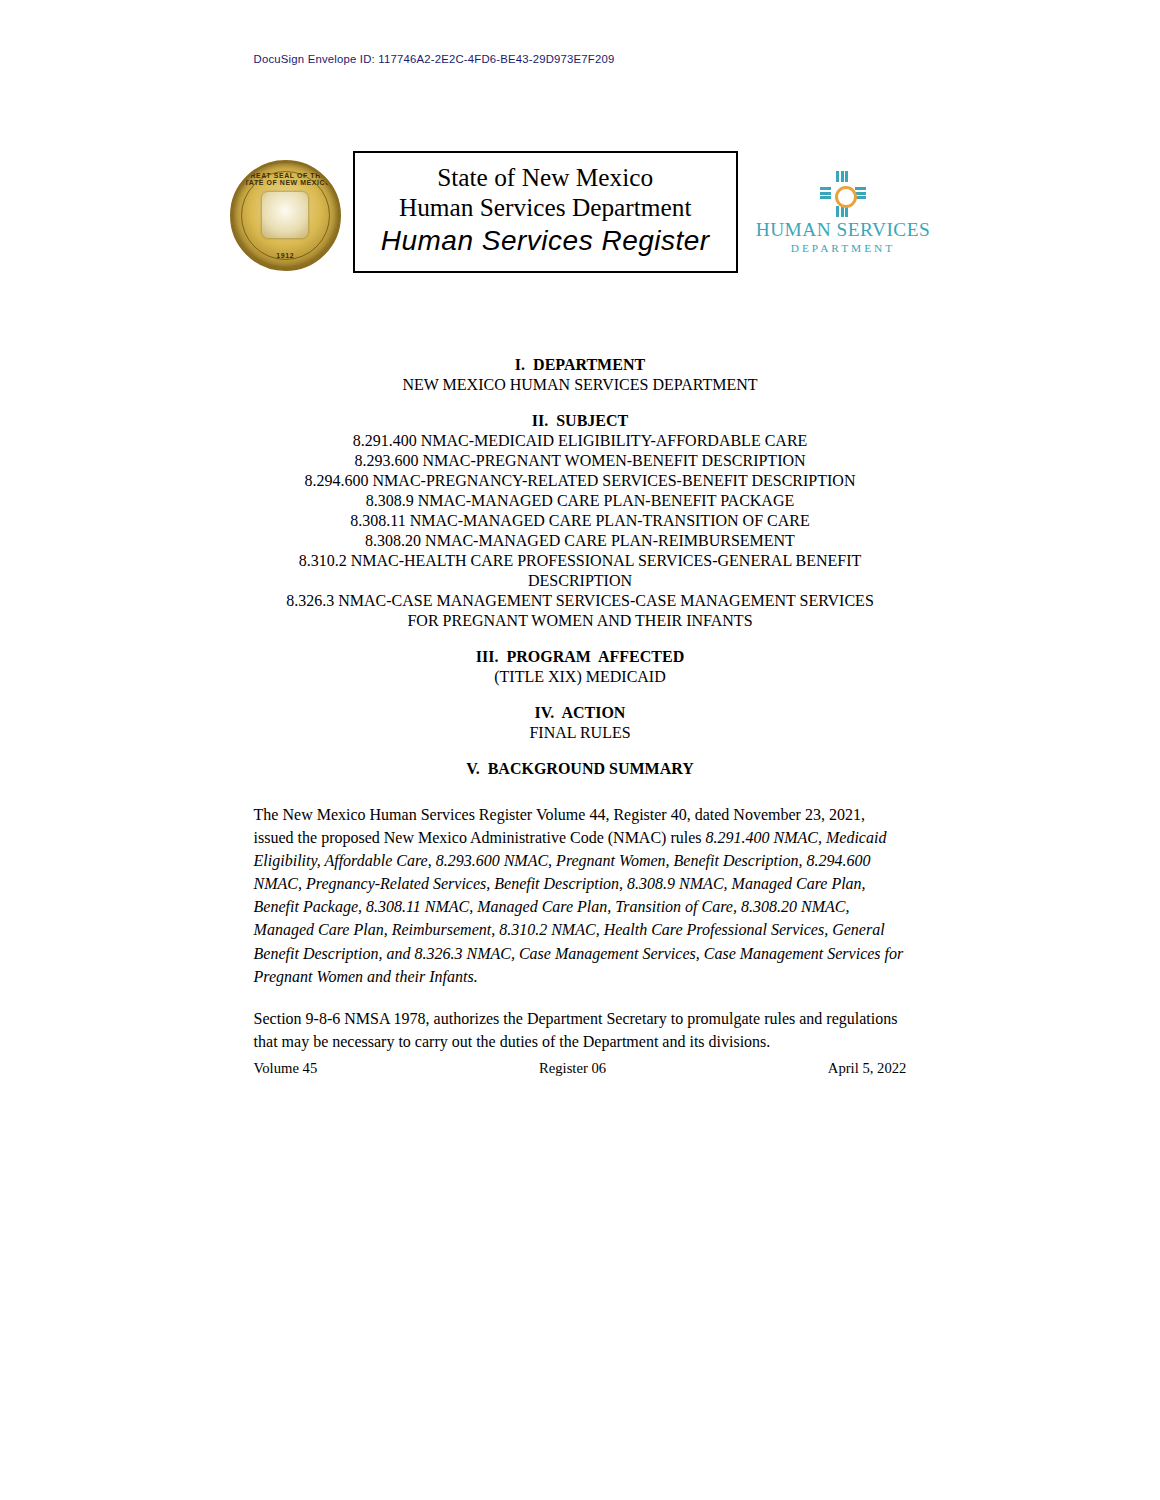DocuSign Envelope ID: 117746A2-2E2C-4FD6-BE43-29D973E7F209
GREAT SEAL OF THE STATE OF NEW MEXICO
1912
State of New Mexico
Human Services Department
Human Services Register
HUMAN SERVICES
DEPARTMENT
I. DEPARTMENT
NEW MEXICO HUMAN SERVICES DEPARTMENT
II. SUBJECT
8.291.400 NMAC-MEDICAID ELIGIBILITY-AFFORDABLE CARE
8.293.600 NMAC-PREGNANT WOMEN-BENEFIT DESCRIPTION
8.294.600 NMAC-PREGNANCY-RELATED SERVICES-BENEFIT DESCRIPTION
8.308.9 NMAC-MANAGED CARE PLAN-BENEFIT PACKAGE
8.308.11 NMAC-MANAGED CARE PLAN-TRANSITION OF CARE
8.308.20 NMAC-MANAGED CARE PLAN-REIMBURSEMENT
8.310.2 NMAC-HEALTH CARE PROFESSIONAL SERVICES-GENERAL BENEFIT
DESCRIPTION
8.326.3 NMAC-CASE MANAGEMENT SERVICES-CASE MANAGEMENT SERVICES
FOR PREGNANT WOMEN AND THEIR INFANTS
III. PROGRAM AFFECTED
(TITLE XIX) MEDICAID
IV. ACTION
FINAL RULES
V. BACKGROUND SUMMARY
The New Mexico Human Services Register Volume 44, Register 40, dated November 23, 2021, issued the proposed New Mexico Administrative Code (NMAC) rules 8.291.400 NMAC, Medicaid Eligibility, Affordable Care, 8.293.600 NMAC, Pregnant Women, Benefit Description, 8.294.600 NMAC, Pregnancy-Related Services, Benefit Description, 8.308.9 NMAC, Managed Care Plan, Benefit Package, 8.308.11 NMAC, Managed Care Plan, Transition of Care, 8.308.20 NMAC, Managed Care Plan, Reimbursement, 8.310.2 NMAC, Health Care Professional Services, General Benefit Description, and 8.326.3 NMAC, Case Management Services, Case Management Services for Pregnant Women and their Infants.
Section 9-8-6 NMSA 1978, authorizes the Department Secretary to promulgate rules and regulations that may be necessary to carry out the duties of the Department and its divisions.
Volume 45 Register 06 April 5, 2022